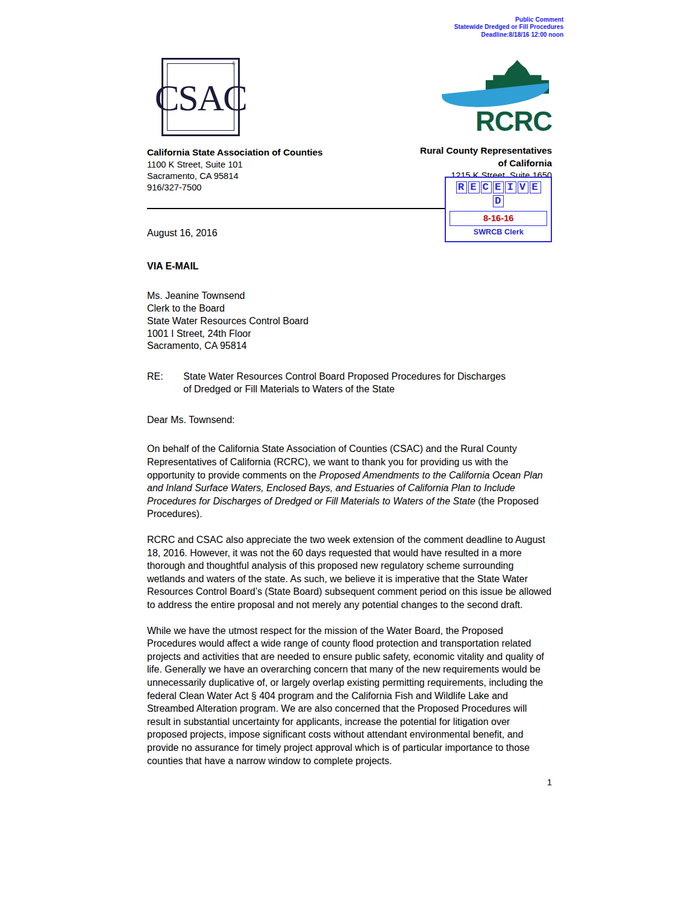Public Comment
Statewide Dredged or Fill Procedures
Deadline:8/18/16 12:00 noon
®
CSAC
California State Association of Counties
1100 K Street, Suite 101
Sacramento, CA 95814
916/327-7500
RCRC
Rural County Representatives
of California
1215 K Street, Suite 1650
Sacramento, CA 95814
916/447-4806
August 16, 2016
RECEIVED
8-16-16
SWRCB Clerk
VIA E-MAIL
Ms. Jeanine Townsend
Clerk to the Board
State Water Resources Control Board
1001 I Street, 24th Floor
Sacramento, CA 95814
RE:
State Water Resources Control Board Proposed Procedures for Discharges of Dredged or Fill Materials to Waters of the State
Dear Ms. Townsend:
On behalf of the California State Association of Counties (CSAC) and the Rural County Representatives of California (RCRC), we want to thank you for providing us with the opportunity to provide comments on the Proposed Amendments to the California Ocean Plan and Inland Surface Waters, Enclosed Bays, and Estuaries of California Plan to Include Procedures for Discharges of Dredged or Fill Materials to Waters of the State (the Proposed Procedures).
RCRC and CSAC also appreciate the two week extension of the comment deadline to August 18, 2016. However, it was not the 60 days requested that would have resulted in a more thorough and thoughtful analysis of this proposed new regulatory scheme surrounding wetlands and waters of the state. As such, we believe it is imperative that the State Water Resources Control Board’s (State Board) subsequent comment period on this issue be allowed to address the entire proposal and not merely any potential changes to the second draft.
While we have the utmost respect for the mission of the Water Board, the Proposed Procedures would affect a wide range of county flood protection and transportation related projects and activities that are needed to ensure public safety, economic vitality and quality of life. Generally we have an overarching concern that many of the new requirements would be unnecessarily duplicative of, or largely overlap existing permitting requirements, including the federal Clean Water Act § 404 program and the California Fish and Wildlife Lake and Streambed Alteration program. We are also concerned that the Proposed Procedures will result in substantial uncertainty for applicants, increase the potential for litigation over proposed projects, impose significant costs without attendant environmental benefit, and provide no assurance for timely project approval which is of particular importance to those counties that have a narrow window to complete projects.
1